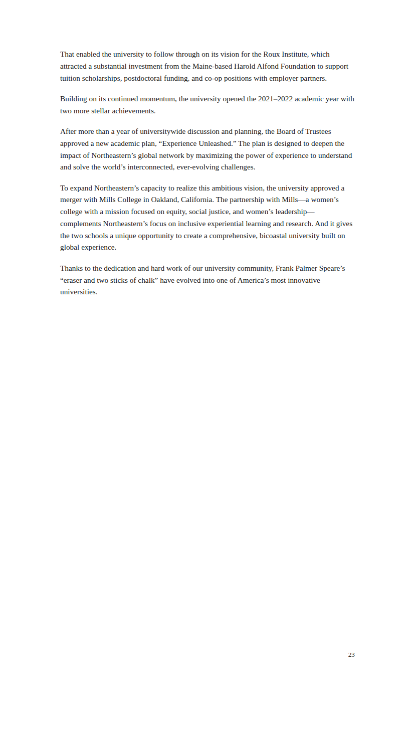That enabled the university to follow through on its vision for the Roux Institute, which attracted a substantial investment from the Maine-based Harold Alfond Foundation to support tuition scholarships, postdoctoral funding, and co-op positions with employer partners.
Building on its continued momentum, the university opened the 2021–2022 academic year with two more stellar achievements.
After more than a year of universitywide discussion and planning, the Board of Trustees approved a new academic plan, “Experience Unleashed.” The plan is designed to deepen the impact of Northeastern’s global network by maximizing the power of experience to understand and solve the world’s interconnected, ever-evolving challenges.
To expand Northeastern’s capacity to realize this ambitious vision, the university approved a merger with Mills College in Oakland, California. The partnership with Mills—a women’s college with a mission focused on equity, social justice, and women’s leadership—complements Northeastern’s focus on inclusive experiential learning and research. And it gives the two schools a unique opportunity to create a comprehensive, bicoastal university built on global experience.
Thanks to the dedication and hard work of our university community, Frank Palmer Speare’s “eraser and two sticks of chalk” have evolved into one of America’s most innovative universities.
23